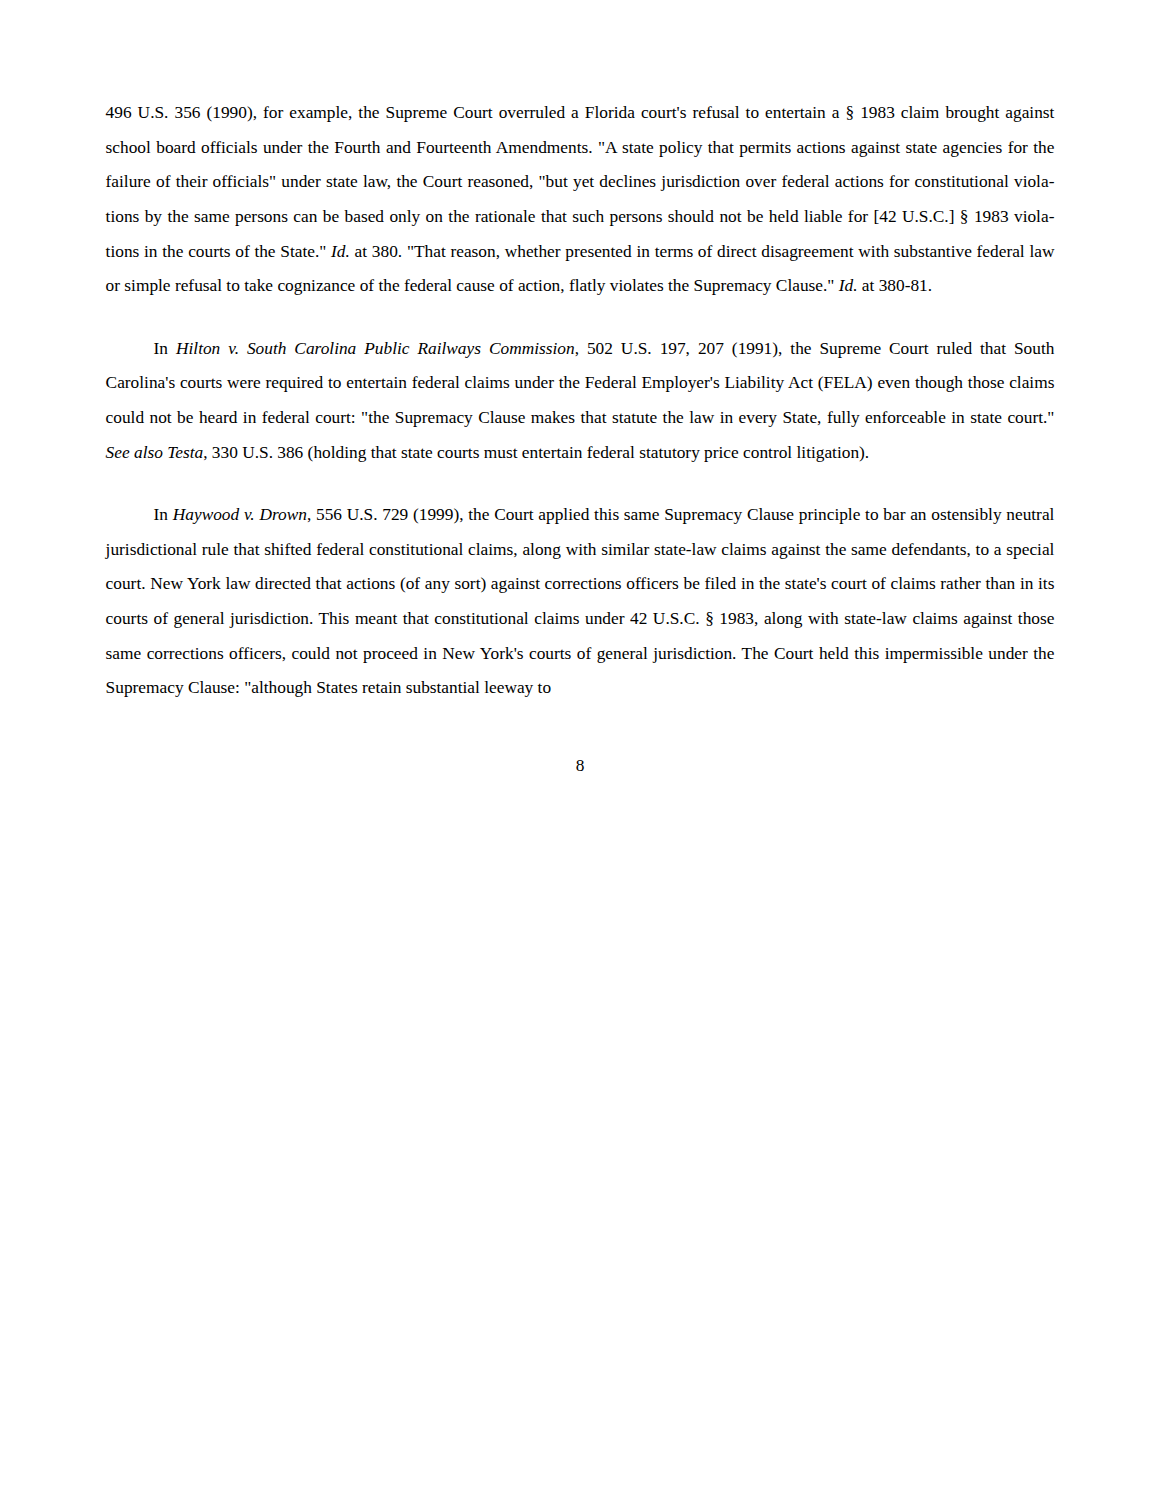496 U.S. 356 (1990), for example, the Supreme Court overruled a Florida court's refusal to entertain a § 1983 claim brought against school board officials under the Fourth and Fourteenth Amendments. "A state policy that permits actions against state agencies for the failure of their officials" under state law, the Court reasoned, "but yet declines jurisdiction over federal actions for constitutional violations by the same persons can be based only on the rationale that such persons should not be held liable for [42 U.S.C.] § 1983 violations in the courts of the State." Id. at 380. "That reason, whether presented in terms of direct disagreement with substantive federal law or simple refusal to take cognizance of the federal cause of action, flatly violates the Supremacy Clause." Id. at 380-81.
In Hilton v. South Carolina Public Railways Commission, 502 U.S. 197, 207 (1991), the Supreme Court ruled that South Carolina's courts were required to entertain federal claims under the Federal Employer's Liability Act (FELA) even though those claims could not be heard in federal court: "the Supremacy Clause makes that statute the law in every State, fully enforceable in state court." See also Testa, 330 U.S. 386 (holding that state courts must entertain federal statutory price control litigation).
In Haywood v. Drown, 556 U.S. 729 (1999), the Court applied this same Supremacy Clause principle to bar an ostensibly neutral jurisdictional rule that shifted federal constitutional claims, along with similar state-law claims against the same defendants, to a special court. New York law directed that actions (of any sort) against corrections officers be filed in the state's court of claims rather than in its courts of general jurisdiction. This meant that constitutional claims under 42 U.S.C. § 1983, along with state-law claims against those same corrections officers, could not proceed in New York's courts of general jurisdiction. The Court held this impermissible under the Supremacy Clause: "although States retain substantial leeway to
8